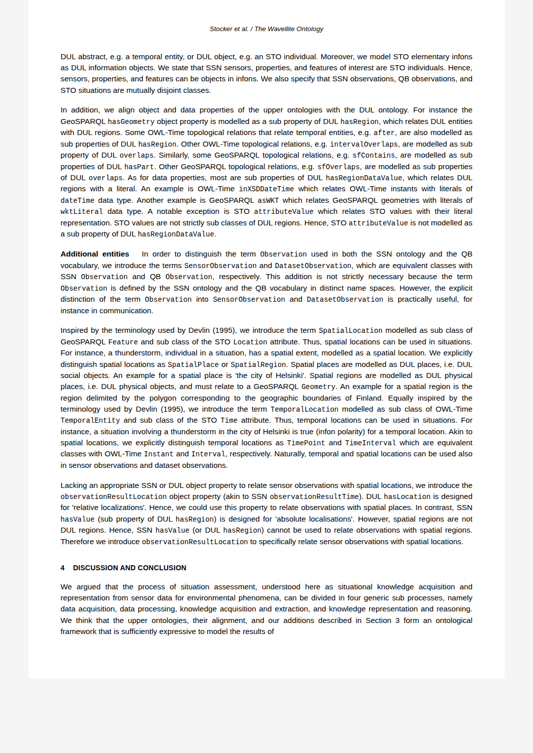Stocker et al. / The Wavellite Ontology
DUL abstract, e.g. a temporal entity, or DUL object, e.g. an STO individual. Moreover, we model STO elementary infons as DUL information objects. We state that SSN sensors, properties, and features of interest are STO individuals. Hence, sensors, properties, and features can be objects in infons. We also specify that SSN observations, QB observations, and STO situations are mutually disjoint classes.
In addition, we align object and data properties of the upper ontologies with the DUL ontology. For instance the GeoSPARQL hasGeometry object property is modelled as a sub property of DUL hasRegion, which relates DUL entities with DUL regions. Some OWL-Time topological relations that relate temporal entities, e.g. after, are also modelled as sub properties of DUL hasRegion. Other OWL-Time topological relations, e.g. intervalOverlaps, are modelled as sub property of DUL overlaps. Similarly, some GeoSPARQL topological relations, e.g. sfContains, are modelled as sub properties of DUL hasPart. Other GeoSPARQL topological relations, e.g. sfOverlaps, are modelled as sub properties of DUL overlaps. As for data properties, most are sub properties of DUL hasRegionDataValue, which relates DUL regions with a literal. An example is OWL-Time inXSDDateTime which relates OWL-Time instants with literals of dateTime data type. Another example is GeoSPARQL asWKT which relates GeoSPARQL geometries with literals of wktLiteral data type. A notable exception is STO attributeValue which relates STO values with their literal representation. STO values are not strictly sub classes of DUL regions. Hence, STO attributeValue is not modelled as a sub property of DUL hasRegionDataValue.
Additional entities In order to distinguish the term Observation used in both the SSN ontology and the QB vocabulary, we introduce the terms SensorObservation and DatasetObservation, which are equivalent classes with SSN Observation and QB Observation, respectively. This addition is not strictly necessary because the term Observation is defined by the SSN ontology and the QB vocabulary in distinct name spaces. However, the explicit distinction of the term Observation into SensorObservation and DatasetObservation is practically useful, for instance in communication.
Inspired by the terminology used by Devlin (1995), we introduce the term SpatialLocation modelled as sub class of GeoSPARQL Feature and sub class of the STO Location attribute. Thus, spatial locations can be used in situations. For instance, a thunderstorm, individual in a situation, has a spatial extent, modelled as a spatial location. We explicitly distinguish spatial locations as SpatialPlace or SpatialRegion. Spatial places are modelled as DUL places, i.e. DUL social objects. An example for a spatial place is 'the city of Helsinki'. Spatial regions are modelled as DUL physical places, i.e. DUL physical objects, and must relate to a GeoSPARQL Geometry. An example for a spatial region is the region delimited by the polygon corresponding to the geographic boundaries of Finland. Equally inspired by the terminology used by Devlin (1995), we introduce the term TemporalLocation modelled as sub class of OWL-Time TemporalEntity and sub class of the STO Time attribute. Thus, temporal locations can be used in situations. For instance, a situation involving a thunderstorm in the city of Helsinki is true (infon polarity) for a temporal location. Akin to spatial locations, we explicitly distinguish temporal locations as TimePoint and TimeInterval which are equivalent classes with OWL-Time Instant and Interval, respectively. Naturally, temporal and spatial locations can be used also in sensor observations and dataset observations.
Lacking an appropriate SSN or DUL object property to relate sensor observations with spatial locations, we introduce the observationResultLocation object property (akin to SSN observationResultTime). DUL hasLocation is designed for 'relative localizations'. Hence, we could use this property to relate observations with spatial places. In contrast, SSN hasValue (sub property of DUL hasRegion) is designed for 'absolute localisations'. However, spatial regions are not DUL regions. Hence, SSN hasValue (or DUL hasRegion) cannot be used to relate observations with spatial regions. Therefore we introduce observationResultLocation to specifically relate sensor observations with spatial locations.
4 Discussion and Conclusion
We argued that the process of situation assessment, understood here as situational knowledge acquisition and representation from sensor data for environmental phenomena, can be divided in four generic sub processes, namely data acquisition, data processing, knowledge acquisition and extraction, and knowledge representation and reasoning. We think that the upper ontologies, their alignment, and our additions described in Section 3 form an ontological framework that is sufficiently expressive to model the results of